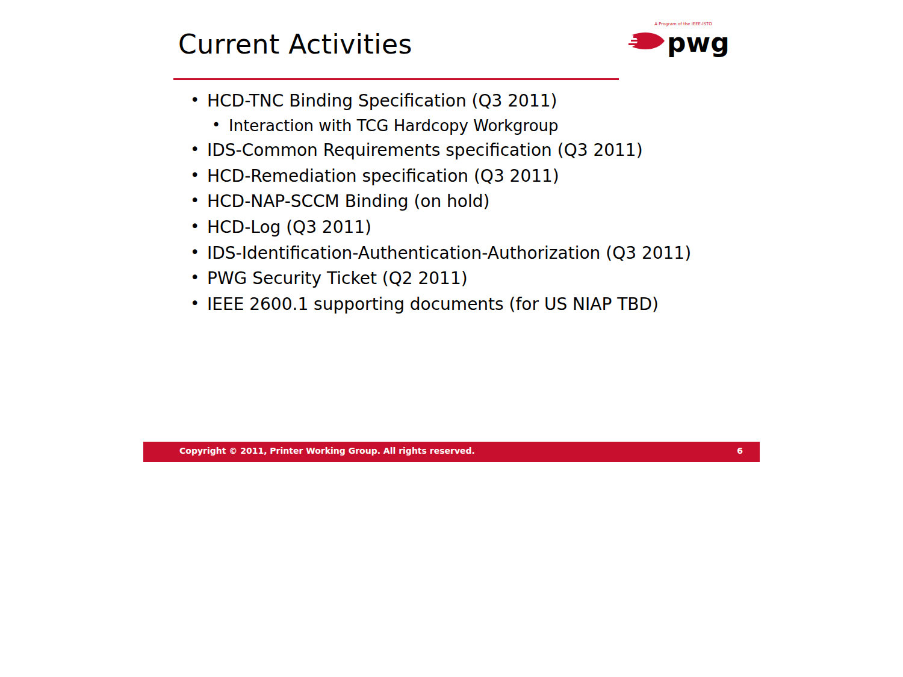A Program of the IEEE-ISTO pwg
Current Activities
HCD-TNC Binding Specification (Q3 2011)
Interaction with TCG Hardcopy Workgroup
IDS-Common Requirements specification (Q3 2011)
HCD-Remediation specification (Q3 2011)
HCD-NAP-SCCM Binding (on hold)
HCD-Log (Q3 2011)
IDS-Identification-Authentication-Authorization (Q3 2011)
PWG Security Ticket (Q2 2011)
IEEE 2600.1 supporting documents (for US NIAP TBD)
Copyright © 2011, Printer Working Group. All rights reserved.
6